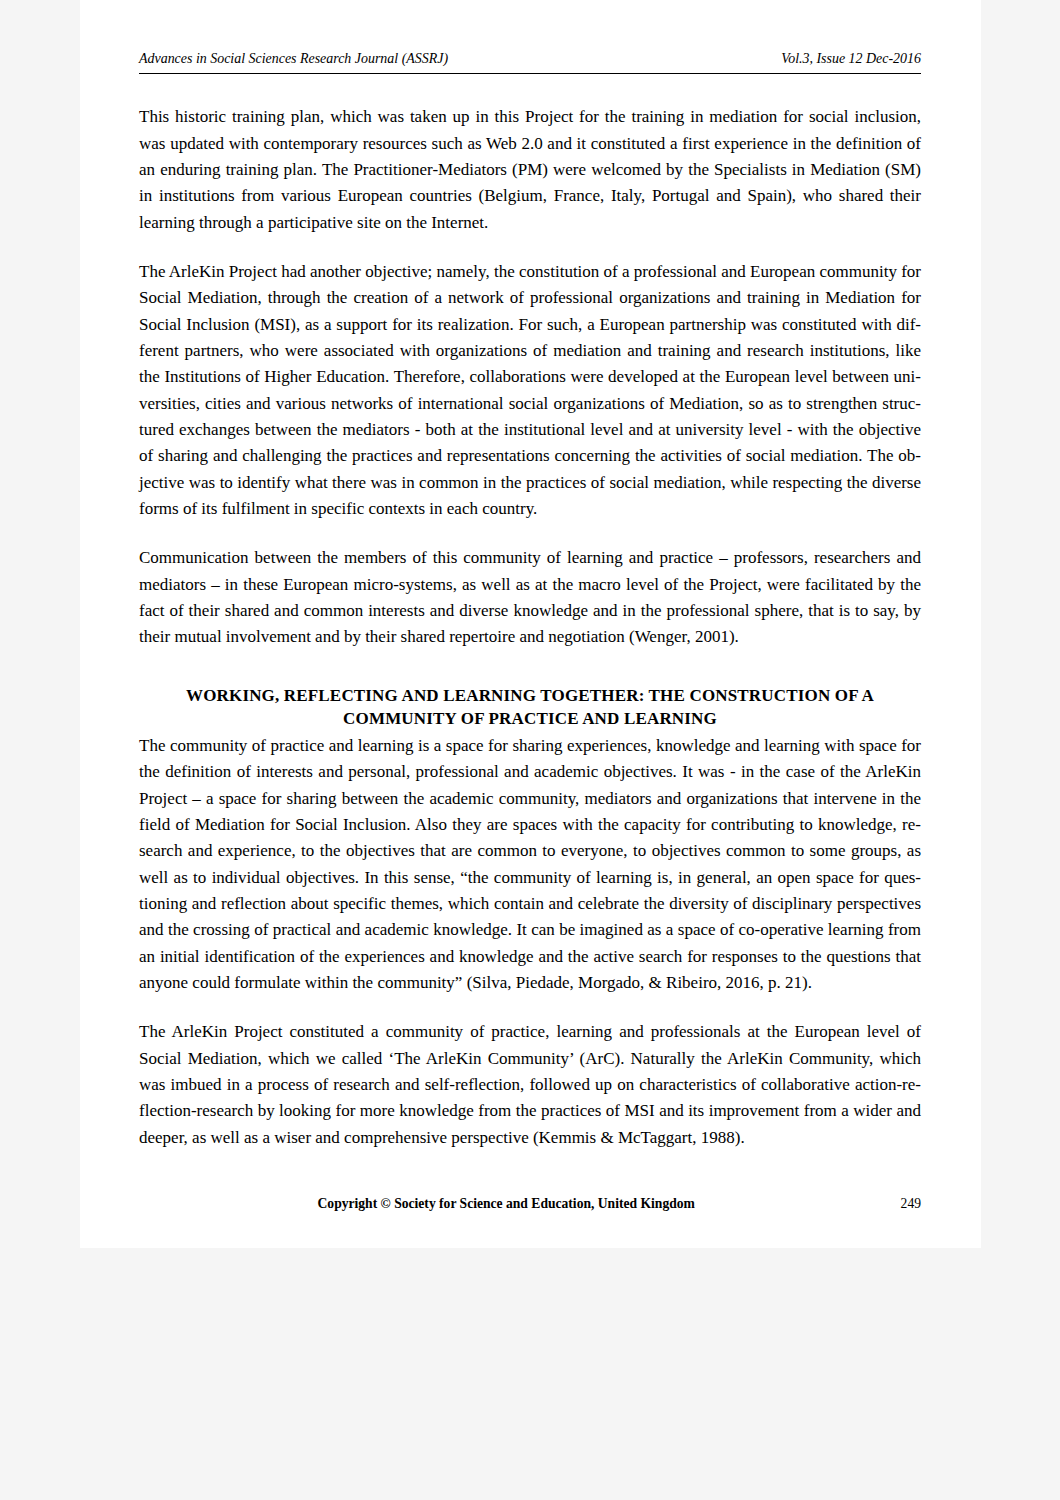Advances in Social Sciences Research Journal (ASSRJ) Vol.3, Issue 12 Dec-2016
This historic training plan, which was taken up in this Project for the training in mediation for social inclusion, was updated with contemporary resources such as Web 2.0 and it constituted a first experience in the definition of an enduring training plan. The Practitioner-Mediators (PM) were welcomed by the Specialists in Mediation (SM) in institutions from various European countries (Belgium, France, Italy, Portugal and Spain), who shared their learning through a participative site on the Internet.
The ArleKin Project had another objective; namely, the constitution of a professional and European community for Social Mediation, through the creation of a network of professional organizations and training in Mediation for Social Inclusion (MSI), as a support for its realization. For such, a European partnership was constituted with different partners, who were associated with organizations of mediation and training and research institutions, like the Institutions of Higher Education. Therefore, collaborations were developed at the European level between universities, cities and various networks of international social organizations of Mediation, so as to strengthen structured exchanges between the mediators - both at the institutional level and at university level - with the objective of sharing and challenging the practices and representations concerning the activities of social mediation. The objective was to identify what there was in common in the practices of social mediation, while respecting the diverse forms of its fulfilment in specific contexts in each country.
Communication between the members of this community of learning and practice – professors, researchers and mediators – in these European micro-systems, as well as at the macro level of the Project, were facilitated by the fact of their shared and common interests and diverse knowledge and in the professional sphere, that is to say, by their mutual involvement and by their shared repertoire and negotiation (Wenger, 2001).
Working, reflecting and learning together: the construction of a community of practice and learning
The community of practice and learning is a space for sharing experiences, knowledge and learning with space for the definition of interests and personal, professional and academic objectives. It was - in the case of the ArleKin Project – a space for sharing between the academic community, mediators and organizations that intervene in the field of Mediation for Social Inclusion. Also they are spaces with the capacity for contributing to knowledge, research and experience, to the objectives that are common to everyone, to objectives common to some groups, as well as to individual objectives. In this sense, “the community of learning is, in general, an open space for questioning and reflection about specific themes, which contain and celebrate the diversity of disciplinary perspectives and the crossing of practical and academic knowledge. It can be imagined as a space of co-operative learning from an initial identification of the experiences and knowledge and the active search for responses to the questions that anyone could formulate within the community” (Silva, Piedade, Morgado, & Ribeiro, 2016, p. 21).
The ArleKin Project constituted a community of practice, learning and professionals at the European level of Social Mediation, which we called ‘The ArleKin Community’ (ArC). Naturally the ArleKin Community, which was imbued in a process of research and self-reflection, followed up on characteristics of collaborative action-reflection-research by looking for more knowledge from the practices of MSI and its improvement from a wider and deeper, as well as a wiser and comprehensive perspective (Kemmis & McTaggart, 1988).
Copyright © Society for Science and Education, United Kingdom 249